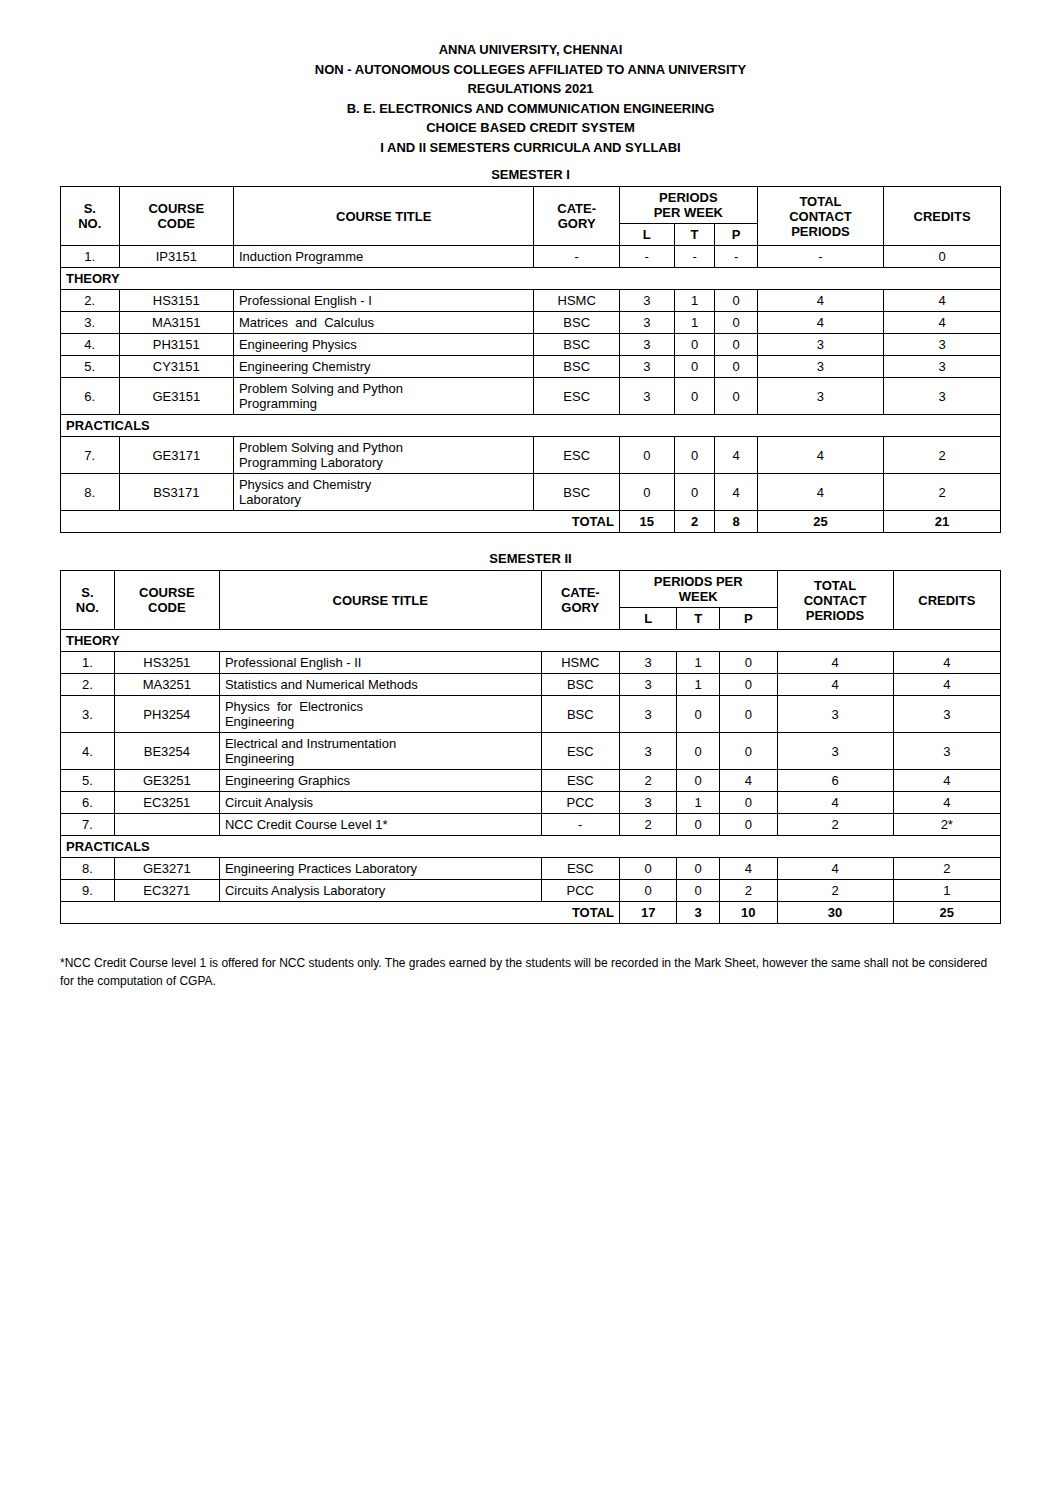Anna University, Chennai
Non - Autonomous Colleges Affiliated to Anna University
Regulations 2021
B. E. Electronics and Communication Engineering
Choice Based Credit System
I and II Semesters Curricula and Syllabi
Semester I
| S. NO. | COURSE CODE | COURSE TITLE | CATE- GORY | PERIODS PER WEEK | TOTAL CONTACT PERIODS | CREDITS |
| --- | --- | --- | --- | --- | --- | --- |
| L | T | P |
| 1. | IP3151 | Induction Programme | - | - | - | - | - | 0 |
| THEORY |
| 2. | HS3151 | Professional English - I | HSMC | 3 | 1 | 0 | 4 | 4 |
| 3. | MA3151 | Matrices and Calculus | BSC | 3 | 1 | 0 | 4 | 4 |
| 4. | PH3151 | Engineering Physics | BSC | 3 | 0 | 0 | 3 | 3 |
| 5. | CY3151 | Engineering Chemistry | BSC | 3 | 0 | 0 | 3 | 3 |
| 6. | GE3151 | Problem Solving and Python Programming | ESC | 3 | 0 | 0 | 3 | 3 |
| PRACTICALS |
| 7. | GE3171 | Problem Solving and Python Programming Laboratory | ESC | 0 | 0 | 4 | 4 | 2 |
| 8. | BS3171 | Physics and Chemistry Laboratory | BSC | 0 | 0 | 4 | 4 | 2 |
| TOTAL | 15 | 2 | 8 | 25 | 21 |
Semester II
| S. NO. | COURSE CODE | COURSE TITLE | CATE- GORY | PERIODS PER WEEK | TOTAL CONTACT PERIODS | CREDITS |
| --- | --- | --- | --- | --- | --- | --- |
| L | T | P |
| THEORY |
| 1. | HS3251 | Professional English - II | HSMC | 3 | 1 | 0 | 4 | 4 |
| 2. | MA3251 | Statistics and Numerical Methods | BSC | 3 | 1 | 0 | 4 | 4 |
| 3. | PH3254 | Physics for Electronics Engineering | BSC | 3 | 0 | 0 | 3 | 3 |
| 4. | BE3254 | Electrical and Instrumentation Engineering | ESC | 3 | 0 | 0 | 3 | 3 |
| 5. | GE3251 | Engineering Graphics | ESC | 2 | 0 | 4 | 6 | 4 |
| 6. | EC3251 | Circuit Analysis | PCC | 3 | 1 | 0 | 4 | 4 |
| 7. | | NCC Credit Course Level 1* | - | 2 | 0 | 0 | 2 | 2* |
| PRACTICALS |
| 8. | GE3271 | Engineering Practices Laboratory | ESC | 0 | 0 | 4 | 4 | 2 |
| 9. | EC3271 | Circuits Analysis Laboratory | PCC | 0 | 0 | 2 | 2 | 1 |
| TOTAL | 17 | 3 | 10 | 30 | 25 |
*NCC Credit Course level 1 is offered for NCC students only. The grades earned by the students will be recorded in the Mark Sheet, however the same shall not be considered for the computation of CGPA.